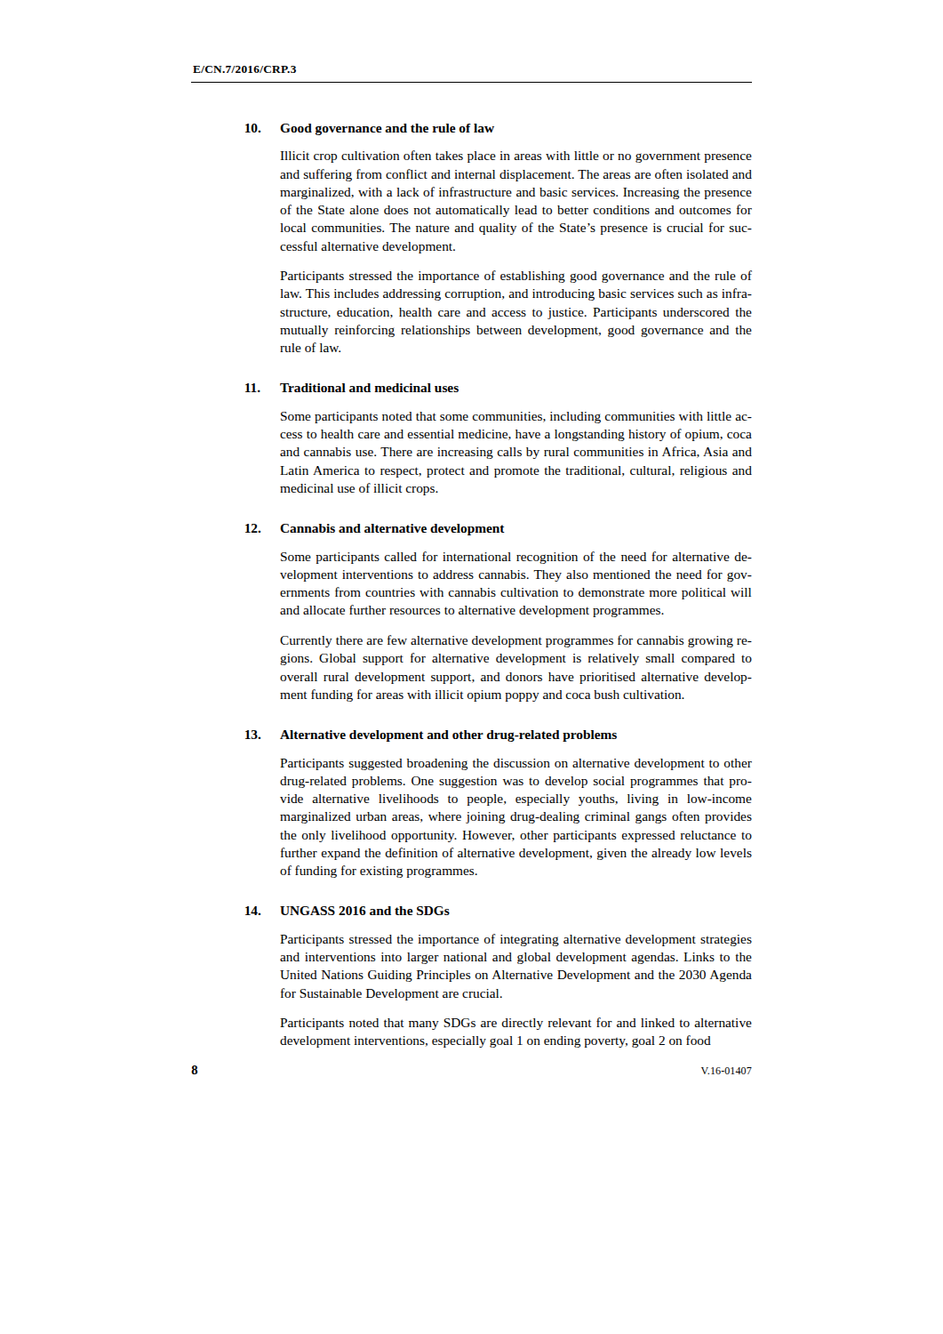E/CN.7/2016/CRP.3
10. Good governance and the rule of law
Illicit crop cultivation often takes place in areas with little or no government presence and suffering from conflict and internal displacement. The areas are often isolated and marginalized, with a lack of infrastructure and basic services. Increasing the presence of the State alone does not automatically lead to better conditions and outcomes for local communities. The nature and quality of the State’s presence is crucial for successful alternative development.
Participants stressed the importance of establishing good governance and the rule of law. This includes addressing corruption, and introducing basic services such as infrastructure, education, health care and access to justice. Participants underscored the mutually reinforcing relationships between development, good governance and the rule of law.
11. Traditional and medicinal uses
Some participants noted that some communities, including communities with little access to health care and essential medicine, have a longstanding history of opium, coca and cannabis use. There are increasing calls by rural communities in Africa, Asia and Latin America to respect, protect and promote the traditional, cultural, religious and medicinal use of illicit crops.
12. Cannabis and alternative development
Some participants called for international recognition of the need for alternative development interventions to address cannabis. They also mentioned the need for governments from countries with cannabis cultivation to demonstrate more political will and allocate further resources to alternative development programmes.
Currently there are few alternative development programmes for cannabis growing regions. Global support for alternative development is relatively small compared to overall rural development support, and donors have prioritised alternative development funding for areas with illicit opium poppy and coca bush cultivation.
13. Alternative development and other drug-related problems
Participants suggested broadening the discussion on alternative development to other drug-related problems. One suggestion was to develop social programmes that provide alternative livelihoods to people, especially youths, living in low-income marginalized urban areas, where joining drug-dealing criminal gangs often provides the only livelihood opportunity. However, other participants expressed reluctance to further expand the definition of alternative development, given the already low levels of funding for existing programmes.
14. UNGASS 2016 and the SDGs
Participants stressed the importance of integrating alternative development strategies and interventions into larger national and global development agendas. Links to the United Nations Guiding Principles on Alternative Development and the 2030 Agenda for Sustainable Development are crucial.
Participants noted that many SDGs are directly relevant for and linked to alternative development interventions, especially goal 1 on ending poverty, goal 2 on food
8 V.16-01407